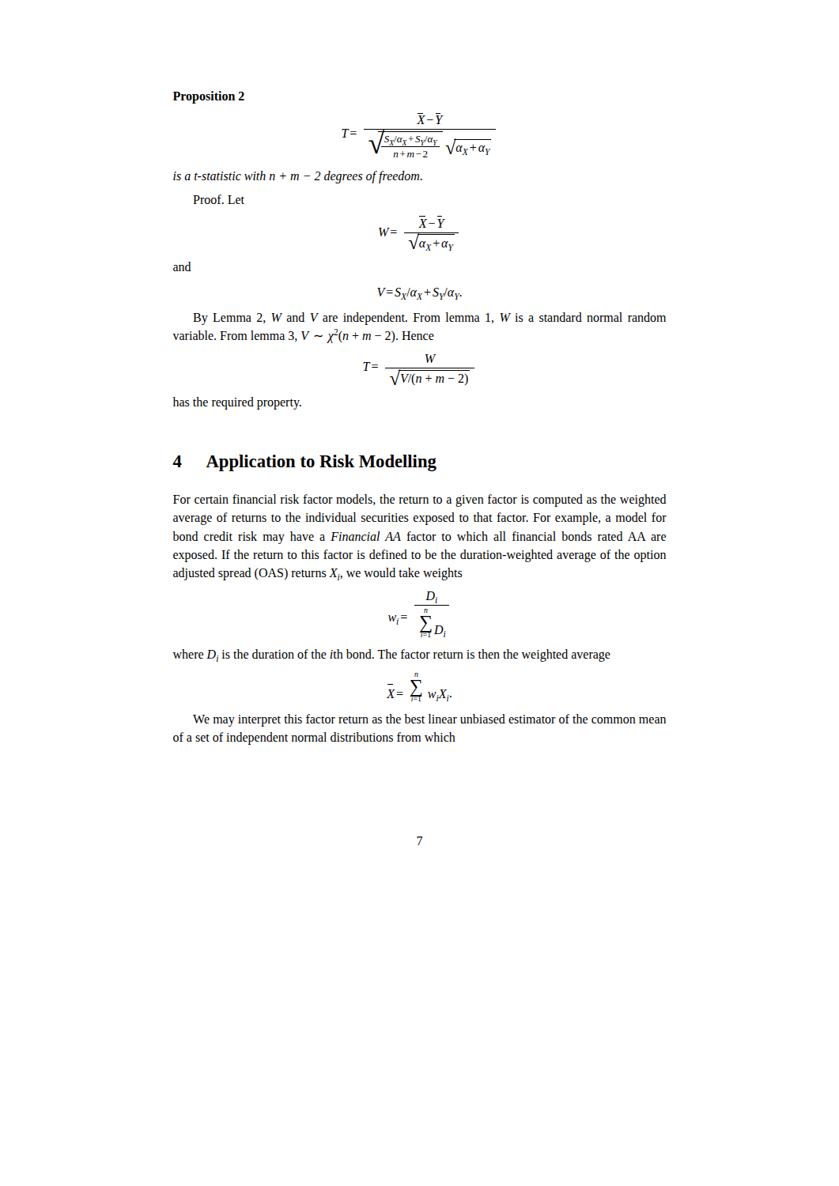Proposition 2
T= X−Y SX/αX+SY/αY n+m−2 αX+αY
is a t-statistic with n + m − 2 degrees of freedom.
Proof. Let
W= X−Y αX+αY
and
V=SX/αX+SY/αY.
By Lemma 2, W and V are independent. From lemma 1, W is a standard normal random variable. From lemma 3, V ∼ χ2(n + m − 2). Hence
T= W V/(n + m − 2)
has the required property.
4 Application to Risk Modelling
For certain financial risk factor models, the return to a given factor is computed as the weighted average of returns to the individual securities exposed to that factor. For example, a model for bond credit risk may have a Financial AA factor to which all financial bonds rated AA are exposed. If the return to this factor is defined to be the duration-weighted average of the option adjusted spread (OAS) returns Xi, we would take weights
wi= Di n∑i=1 Di
where Di is the duration of the ith bond. The factor return is then the weighted average
X= n∑i=1 wiXi.
We may interpret this factor return as the best linear unbiased estimator of the common mean of a set of independent normal distributions from which
7